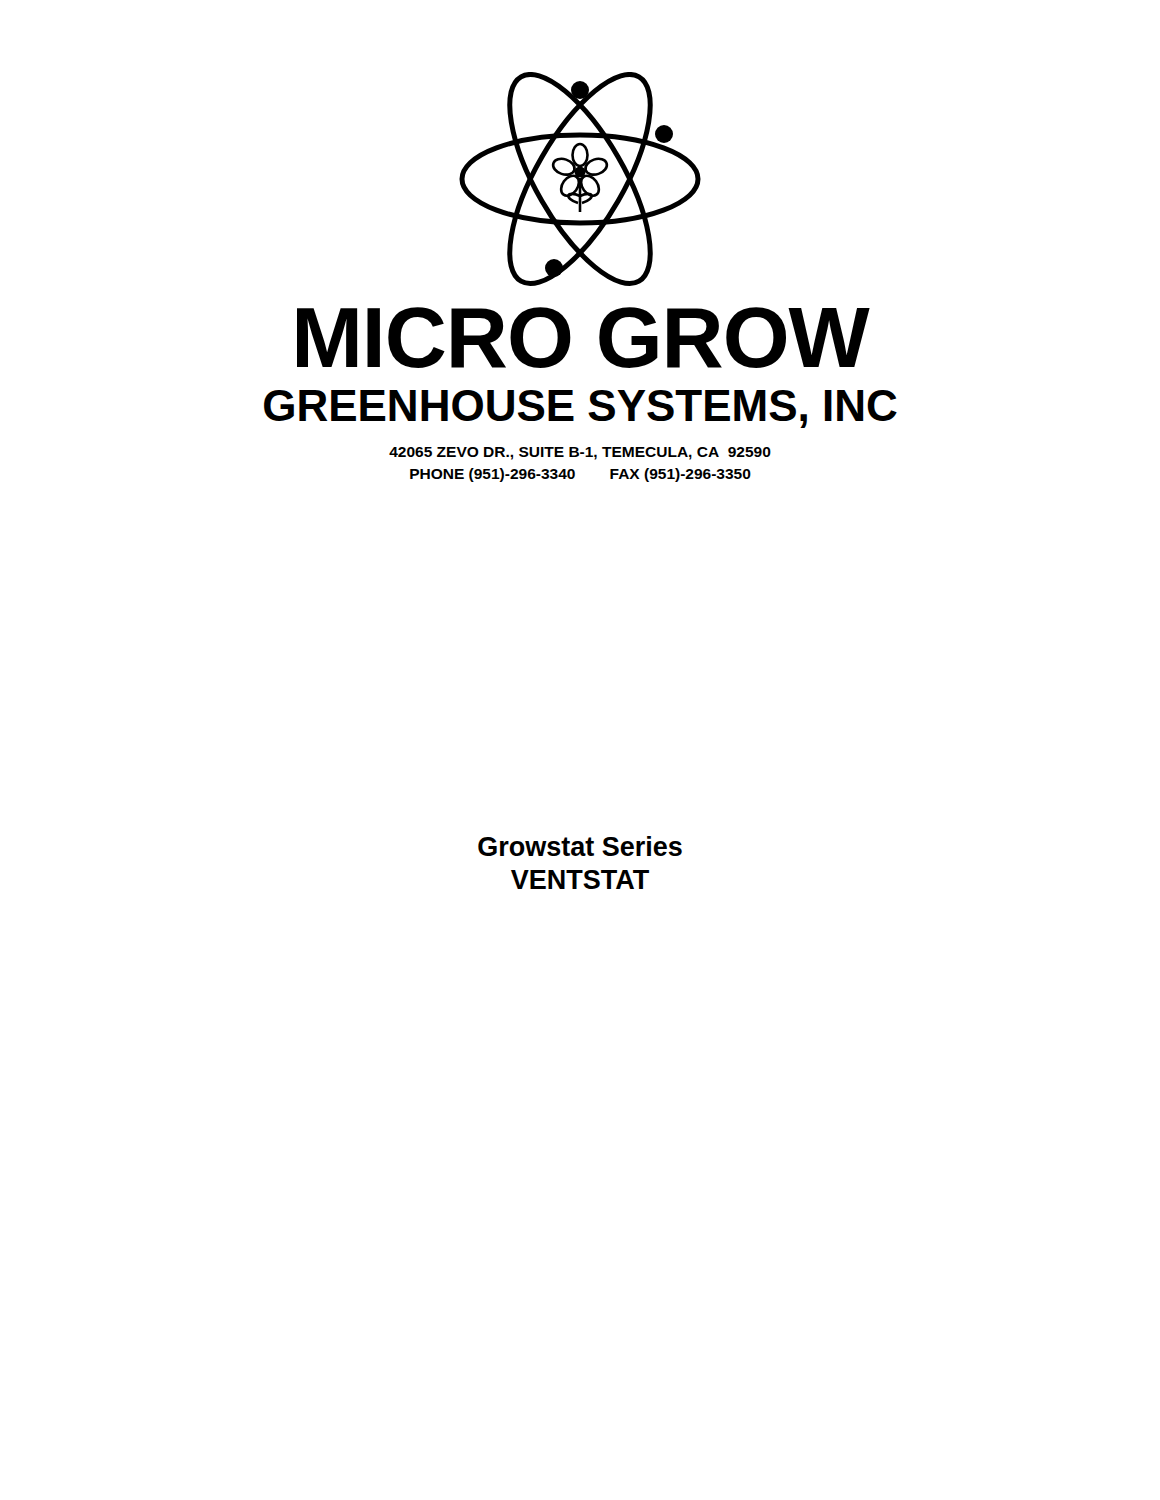MICRO GROW
GREENHOUSE SYSTEMS, INC
42065 ZEVO DR., SUITE B-1, TEMECULA, CA 92590
PHONE (951)-296-3340 FAX (951)-296-3350
Growstat Series
VENTSTAT